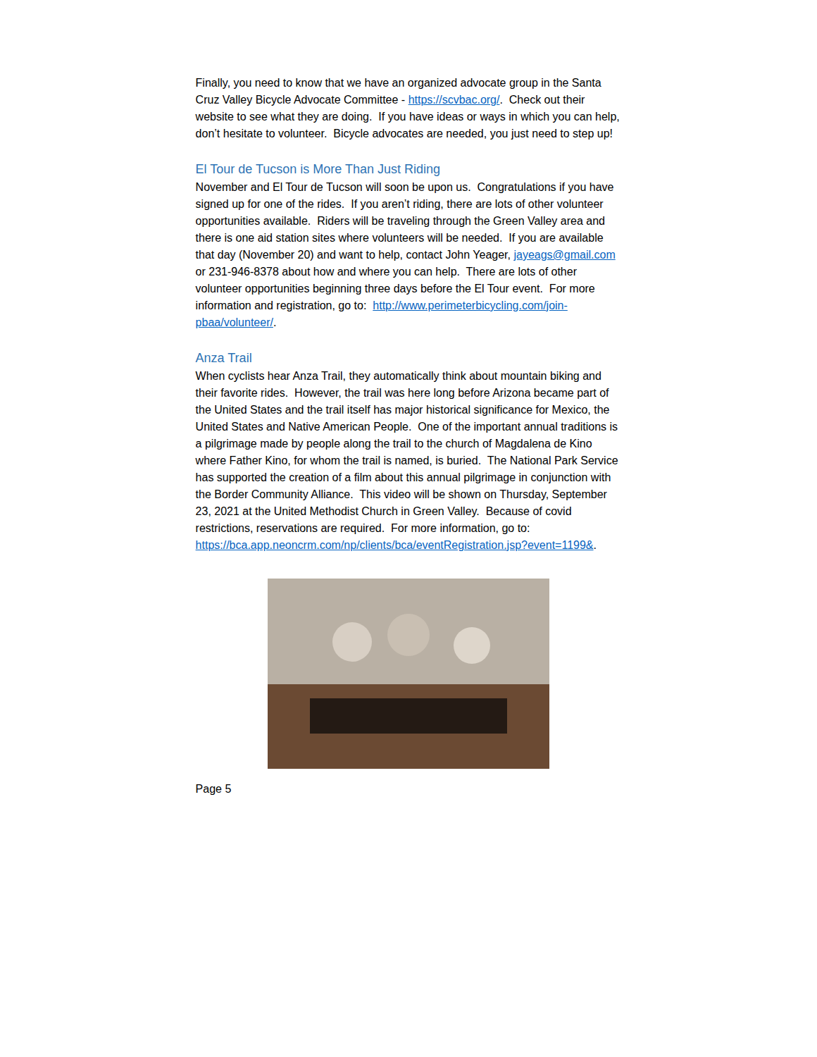Finally, you need to know that we have an organized advocate group in the Santa Cruz Valley Bicycle Advocate Committee - https://scvbac.org/. Check out their website to see what they are doing. If you have ideas or ways in which you can help, don’t hesitate to volunteer. Bicycle advocates are needed, you just need to step up!
El Tour de Tucson is More Than Just Riding
November and El Tour de Tucson will soon be upon us. Congratulations if you have signed up for one of the rides. If you aren’t riding, there are lots of other volunteer opportunities available. Riders will be traveling through the Green Valley area and there is one aid station sites where volunteers will be needed. If you are available that day (November 20) and want to help, contact John Yeager, jayeags@gmail.com or 231-946-8378 about how and where you can help. There are lots of other volunteer opportunities beginning three days before the El Tour event. For more information and registration, go to: http://www.perimeterbicycling.com/join-pbaa/volunteer/.
Anza Trail
When cyclists hear Anza Trail, they automatically think about mountain biking and their favorite rides. However, the trail was here long before Arizona became part of the United States and the trail itself has major historical significance for Mexico, the United States and Native American People. One of the important annual traditions is a pilgrimage made by people along the trail to the church of Magdalena de Kino where Father Kino, for whom the trail is named, is buried. The National Park Service has supported the creation of a film about this annual pilgrimage in conjunction with the Border Community Alliance. This video will be shown on Thursday, September 23, 2021 at the United Methodist Church in Green Valley. Because of covid restrictions, reservations are required. For more information, go to: https://bca.app.neoncrm.com/np/clients/bca/eventRegistration.jsp?event=1199&.
Page 5